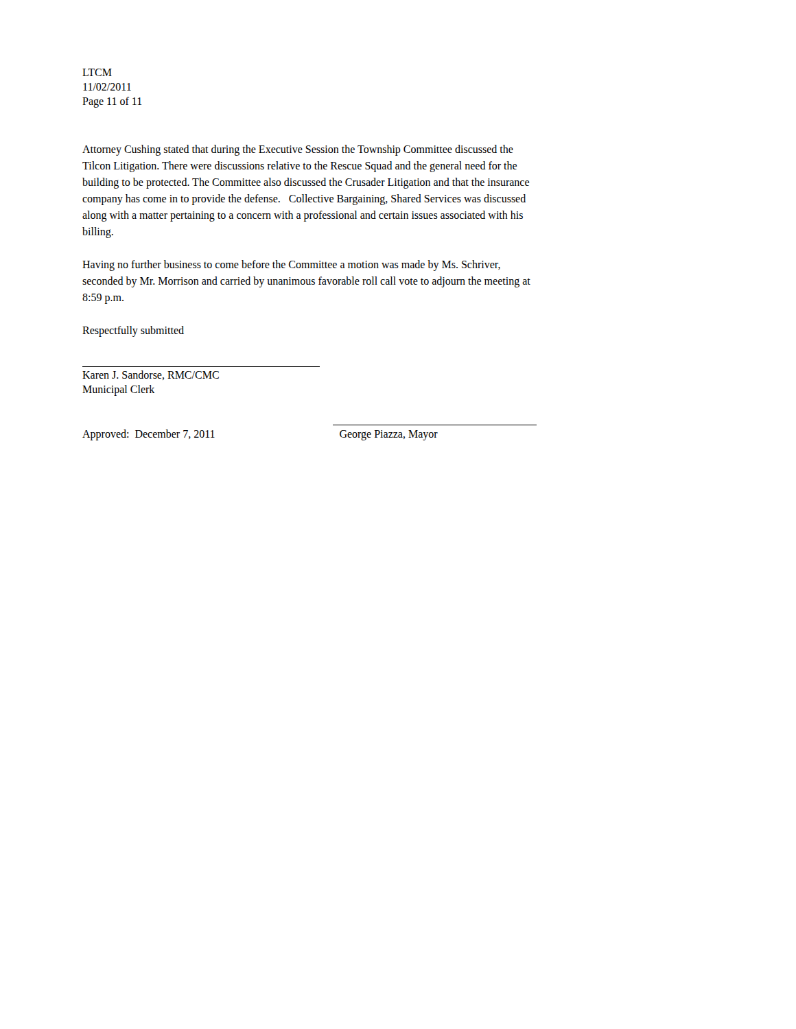LTCM
11/02/2011
Page 11 of 11
Attorney Cushing stated that during the Executive Session the Township Committee discussed the Tilcon Litigation. There were discussions relative to the Rescue Squad and the general need for the building to be protected. The Committee also discussed the Crusader Litigation and that the insurance company has come in to provide the defense. Collective Bargaining, Shared Services was discussed along with a matter pertaining to a concern with a professional and certain issues associated with his billing.
Having no further business to come before the Committee a motion was made by Ms. Schriver, seconded by Mr. Morrison and carried by unanimous favorable roll call vote to adjourn the meeting at 8:59 p.m.
Respectfully submitted
Karen J. Sandorse, RMC/CMC
Municipal Clerk
Approved: December 7, 2011
George Piazza, Mayor